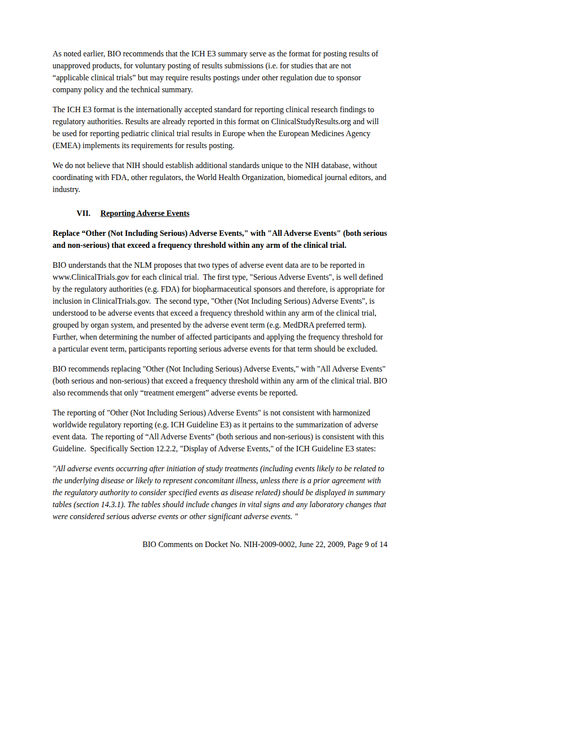As noted earlier, BIO recommends that the ICH E3 summary serve as the format for posting results of unapproved products, for voluntary posting of results submissions (i.e. for studies that are not “applicable clinical trials” but may require results postings under other regulation due to sponsor company policy and the technical summary.
The ICH E3 format is the internationally accepted standard for reporting clinical research findings to regulatory authorities. Results are already reported in this format on ClinicalStudyResults.org and will be used for reporting pediatric clinical trial results in Europe when the European Medicines Agency (EMEA) implements its requirements for results posting.
We do not believe that NIH should establish additional standards unique to the NIH database, without coordinating with FDA, other regulators, the World Health Organization, biomedical journal editors, and industry.
VII. Reporting Adverse Events
Replace “Other (Not Including Serious) Adverse Events," with "All Adverse Events" (both serious and non-serious) that exceed a frequency threshold within any arm of the clinical trial.
BIO understands that the NLM proposes that two types of adverse event data are to be reported in www.ClinicalTrials.gov for each clinical trial. The first type, "Serious Adverse Events", is well defined by the regulatory authorities (e.g. FDA) for biopharmaceutical sponsors and therefore, is appropriate for inclusion in ClinicalTrials.gov. The second type, "Other (Not Including Serious) Adverse Events", is understood to be adverse events that exceed a frequency threshold within any arm of the clinical trial, grouped by organ system, and presented by the adverse event term (e.g. MedDRA preferred term). Further, when determining the number of affected participants and applying the frequency threshold for a particular event term, participants reporting serious adverse events for that term should be excluded.
BIO recommends replacing "Other (Not Including Serious) Adverse Events," with "All Adverse Events" (both serious and non-serious) that exceed a frequency threshold within any arm of the clinical trial. BIO also recommends that only “treatment emergent” adverse events be reported.
The reporting of "Other (Not Including Serious) Adverse Events" is not consistent with harmonized worldwide regulatory reporting (e.g. ICH Guideline E3) as it pertains to the summarization of adverse event data. The reporting of “All Adverse Events” (both serious and non-serious) is consistent with this Guideline. Specifically Section 12.2.2, "Display of Adverse Events," of the ICH Guideline E3 states:
"All adverse events occurring after initiation of study treatments (including events likely to be related to the underlying disease or likely to represent concomitant illness, unless there is a prior agreement with the regulatory authority to consider specified events as disease related) should be displayed in summary tables (section 14.3.1). The tables should include changes in vital signs and any laboratory changes that were considered serious adverse events or other significant adverse events. "
BIO Comments on Docket No. NIH-2009-0002, June 22, 2009, Page 9 of 14